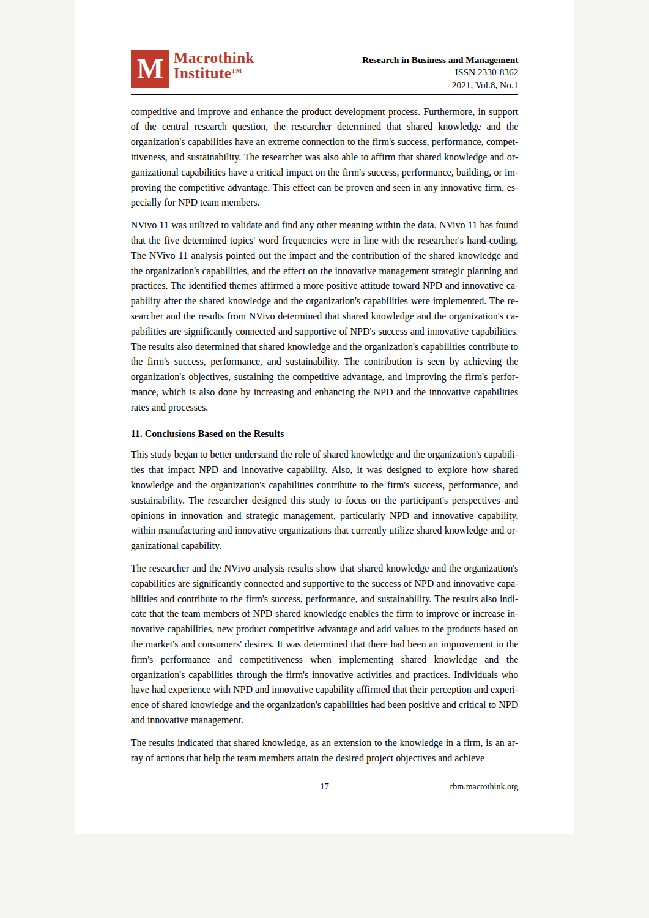M
Macrothink
InstituteTM
Research in Business and Management
ISSN 2330-8362
2021, Vol.8, No.1
competitive and improve and enhance the product development process. Furthermore, in support of the central research question, the researcher determined that shared knowledge and the organization's capabilities have an extreme connection to the firm's success, performance, competitiveness, and sustainability. The researcher was also able to affirm that shared knowledge and organizational capabilities have a critical impact on the firm's success, performance, building, or improving the competitive advantage. This effect can be proven and seen in any innovative firm, especially for NPD team members.
NVivo 11 was utilized to validate and find any other meaning within the data. NVivo 11 has found that the five determined topics' word frequencies were in line with the researcher's hand-coding. The NVivo 11 analysis pointed out the impact and the contribution of the shared knowledge and the organization's capabilities, and the effect on the innovative management strategic planning and practices. The identified themes affirmed a more positive attitude toward NPD and innovative capability after the shared knowledge and the organization's capabilities were implemented. The researcher and the results from NVivo determined that shared knowledge and the organization's capabilities are significantly connected and supportive of NPD's success and innovative capabilities. The results also determined that shared knowledge and the organization's capabilities contribute to the firm's success, performance, and sustainability. The contribution is seen by achieving the organization's objectives, sustaining the competitive advantage, and improving the firm's performance, which is also done by increasing and enhancing the NPD and the innovative capabilities rates and processes.
11. Conclusions Based on the Results
This study began to better understand the role of shared knowledge and the organization's capabilities that impact NPD and innovative capability. Also, it was designed to explore how shared knowledge and the organization's capabilities contribute to the firm's success, performance, and sustainability. The researcher designed this study to focus on the participant's perspectives and opinions in innovation and strategic management, particularly NPD and innovative capability, within manufacturing and innovative organizations that currently utilize shared knowledge and organizational capability.
The researcher and the NVivo analysis results show that shared knowledge and the organization's capabilities are significantly connected and supportive to the success of NPD and innovative capabilities and contribute to the firm's success, performance, and sustainability. The results also indicate that the team members of NPD shared knowledge enables the firm to improve or increase innovative capabilities, new product competitive advantage and add values to the products based on the market's and consumers' desires. It was determined that there had been an improvement in the firm's performance and competitiveness when implementing shared knowledge and the organization's capabilities through the firm's innovative activities and practices. Individuals who have had experience with NPD and innovative capability affirmed that their perception and experience of shared knowledge and the organization's capabilities had been positive and critical to NPD and innovative management.
The results indicated that shared knowledge, as an extension to the knowledge in a firm, is an array of actions that help the team members attain the desired project objectives and achieve
17 rbm.macrothink.org